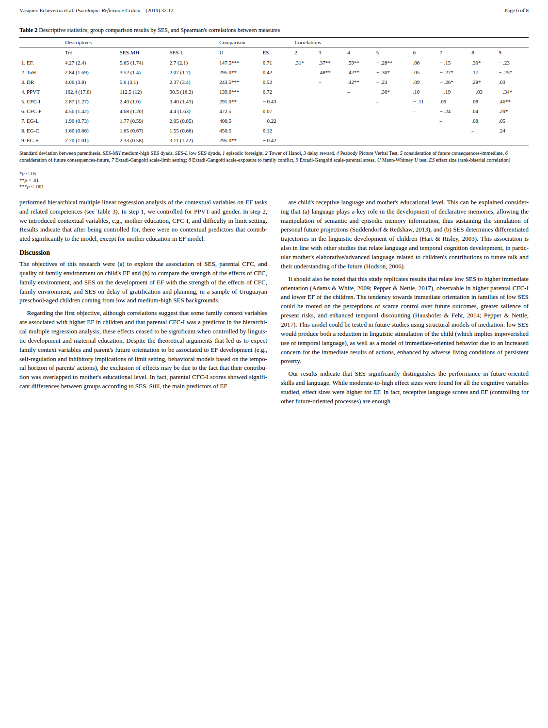Vásquez-Echeverría et al. Psicologia: Reflexão e Crítica (2019) 32:12
Page 6 of 8
Table 2 Descriptive statistics, group comparison results by SES, and Spearman's correlations between measures
| | Descriptives | Comparison | Correlations |
| --- | --- | --- | --- |
| | Tot | SES-MH | SES-L | U | ES | 2 | 3 | 4 | 5 | 6 | 7 | 8 | 9 |
| 1. EF. | 4.27 (2.4) | 5.65 (1.74) | 2.7 (2.1) | 147.5*** | 0.71 | .31* | .37** | .59** | − .28** | .06 | − .15 | .30* | − .23 |
| 2. ToH | 2.84 (1.69) | 3.52 (1.4) | 2.07 (1.7) | 295.0** | 0.42 | – | .48** | .42** | − .30* | .05 | − .27* | .17 | − .25* |
| 3. DR | 4.06 (3.8) | 5.6 (3.1) | 2.37 (3.4) | 243.5*** | 0.52 | | – | .42** | − .23 | .09 | − .26* | .28* | .03 |
| 4. PPVT | 102.4 (17.8) | 112.5 (12) | 90.5 (16.3) | 139.0*** | 0.72 | | | – | − .30* | .10 | − .19 | − .03 | − .34* |
| 5. CFC-I | 2.87 (1.27) | 2.40 (1.0) | 3.40 (1.43) | 291.0** | − 0.43 | | | | – | − .11 | .09 | .08 | .46** |
| 6. CFC-F | 4.56 (1.42) | 4.68 (1.20) | 4.4 (1.63) | 472.5 | 0.07 | | | | | – | − .24 | .04 | .29* |
| 7. EG-L | 1.90 (0.73) | 1.77 (0.59) | 2.05 (0.85) | 400.5 | − 0.22 | | | | | | – | .08 | .05 |
| 8. EG-C | 1.60 (0.66) | 1.65 (0.67) | 1.55 (0.66) | 450.5 | 0.12 | | | | | | | – | .24 |
| 9. EG-S | 2.70 (1.01) | 2.33 (0.58) | 3.11 (1.22) | 295.0** | − 0.42 | | | | | | | | – |
Standard deviation between parenthesis. SES-MH medium-high SES dyads, SES-L low SES dyads, 1 episodic foresight, 2 Tower of Hanoi, 3 delay reward, 4 Peabody Picture Verbal Test, 5 consideration of future consequences-immediate, 6 consideration of future consequences-future, 7 Extadi-Gangoiti scale-limit setting; 8 Extadi-Gangoiti scale-exposure to family conflict, 9 Extadi-Gangoiti scale-parental stress, U Mann-Whitney U test, ES effect size (rank-biserial correlation)
*p < .05
**p < .01
***p < .001
performed hierarchical multiple linear regression analysis of the contextual variables on EF tasks and related competences (see Table 3). In step 1, we controlled for PPVT and gender. In step 2, we introduced contextual variables, e.g., mother education, CFC-I, and difficulty in limit setting. Results indicate that after being controlled for, there were no contextual predictors that contributed significantly to the model, except for mother education in EF model.
Discussion
The objectives of this research were (a) to explore the association of SES, parental CFC, and quality of family environment on child's EF and (b) to compare the strength of the effects of CFC, family environment, and SES on the development of EF with the strength of the effects of CFC, family environment, and SES on delay of gratification and planning, in a sample of Uruguayan preschool-aged children coming from low and medium-high SES backgrounds.
Regarding the first objective, although correlations suggest that some family context variables are associated with higher EF in children and that parental CFC-I was a predictor in the hierarchical multiple regression analysis, these effects ceased to be significant when controlled by linguistic development and maternal education. Despite the theoretical arguments that led us to expect family context variables and parent's future orientation to be associated to EF development (e.g., self-regulation and inhibitory implications of limit setting, behavioral models based on the temporal horizon of parents' actions), the exclusion of effects may be due to the fact that their contribution was overlapped to mother's educational level. In fact, parental CFC-I scores showed significant differences between groups according to SES. Still, the main predictors of EF
are child's receptive language and mother's educational level. This can be explained considering that (a) language plays a key role in the development of declarative memories, allowing the manipulation of semantic and episodic memory information, thus sustaining the simulation of personal future projections (Suddendorf & Redshaw, 2013), and (b) SES determines differentiated trajectories in the linguistic development of children (Hart & Risley, 2003). This association is also in line with other studies that relate language and temporal cognition development, in particular mother's elaborative/advanced language related to children's contributions to future talk and their understanding of the future (Hudson, 2006).
It should also be noted that this study replicates results that relate low SES to higher immediate orientation (Adams & White, 2009; Pepper & Nettle, 2017), observable in higher parental CFC-I and lower EF of the children. The tendency towards immediate orientation in families of low SES could be rooted on the perceptions of scarce control over future outcomes, greater salience of present risks, and enhanced temporal discounting (Haushofer & Fehr, 2014; Pepper & Nettle, 2017). This model could be tested in future studies using structural models of mediation: low SES would produce both a reduction in linguistic stimulation of the child (which implies impoverished use of temporal language), as well as a model of immediate-oriented behavior due to an increased concern for the immediate results of actions, enhanced by adverse living conditions of persistent poverty.
Our results indicate that SES significantly distinguishes the performance in future-oriented skills and language. While moderate-to-high effect sizes were found for all the cognitive variables studied, effect sizes were higher for EF. In fact, receptive language scores and EF (controlling for other future-oriented processes) are enough